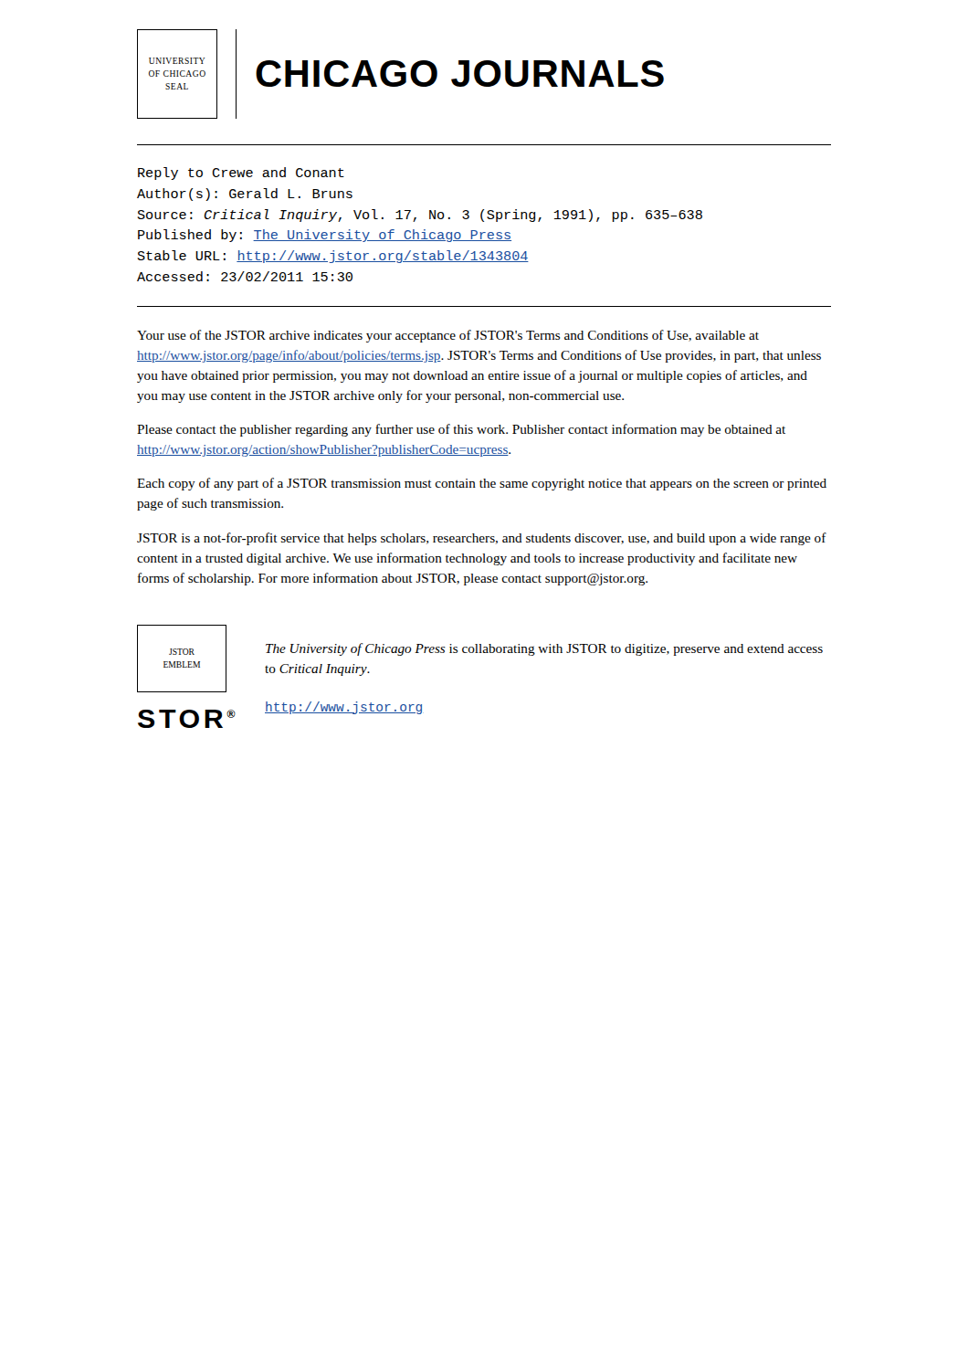UNIVERSITY
OF CHICAGO
SEAL
CHICAGO JOURNALS
Reply to Crewe and Conant
Author(s): Gerald L. Bruns
Source: Critical Inquiry, Vol. 17, No. 3 (Spring, 1991), pp. 635–638
Published by: The University of Chicago Press
Stable URL: http://www.jstor.org/stable/1343804
Accessed: 23/02/2011 15:30
Your use of the JSTOR archive indicates your acceptance of JSTOR's Terms and Conditions of Use, available at http://www.jstor.org/page/info/about/policies/terms.jsp. JSTOR's Terms and Conditions of Use provides, in part, that unless you have obtained prior permission, you may not download an entire issue of a journal or multiple copies of articles, and you may use content in the JSTOR archive only for your personal, non-commercial use.
Please contact the publisher regarding any further use of this work. Publisher contact information may be obtained at http://www.jstor.org/action/showPublisher?publisherCode=ucpress.
Each copy of any part of a JSTOR transmission must contain the same copyright notice that appears on the screen or printed page of such transmission.
JSTOR is a not-for-profit service that helps scholars, researchers, and students discover, use, and build upon a wide range of content in a trusted digital archive. We use information technology and tools to increase productivity and facilitate new forms of scholarship. For more information about JSTOR, please contact support@jstor.org.
JSTOR
EMBLEM
STOR®
The University of Chicago Press is collaborating with JSTOR to digitize, preserve and extend access to Critical Inquiry.
http://www.jstor.org